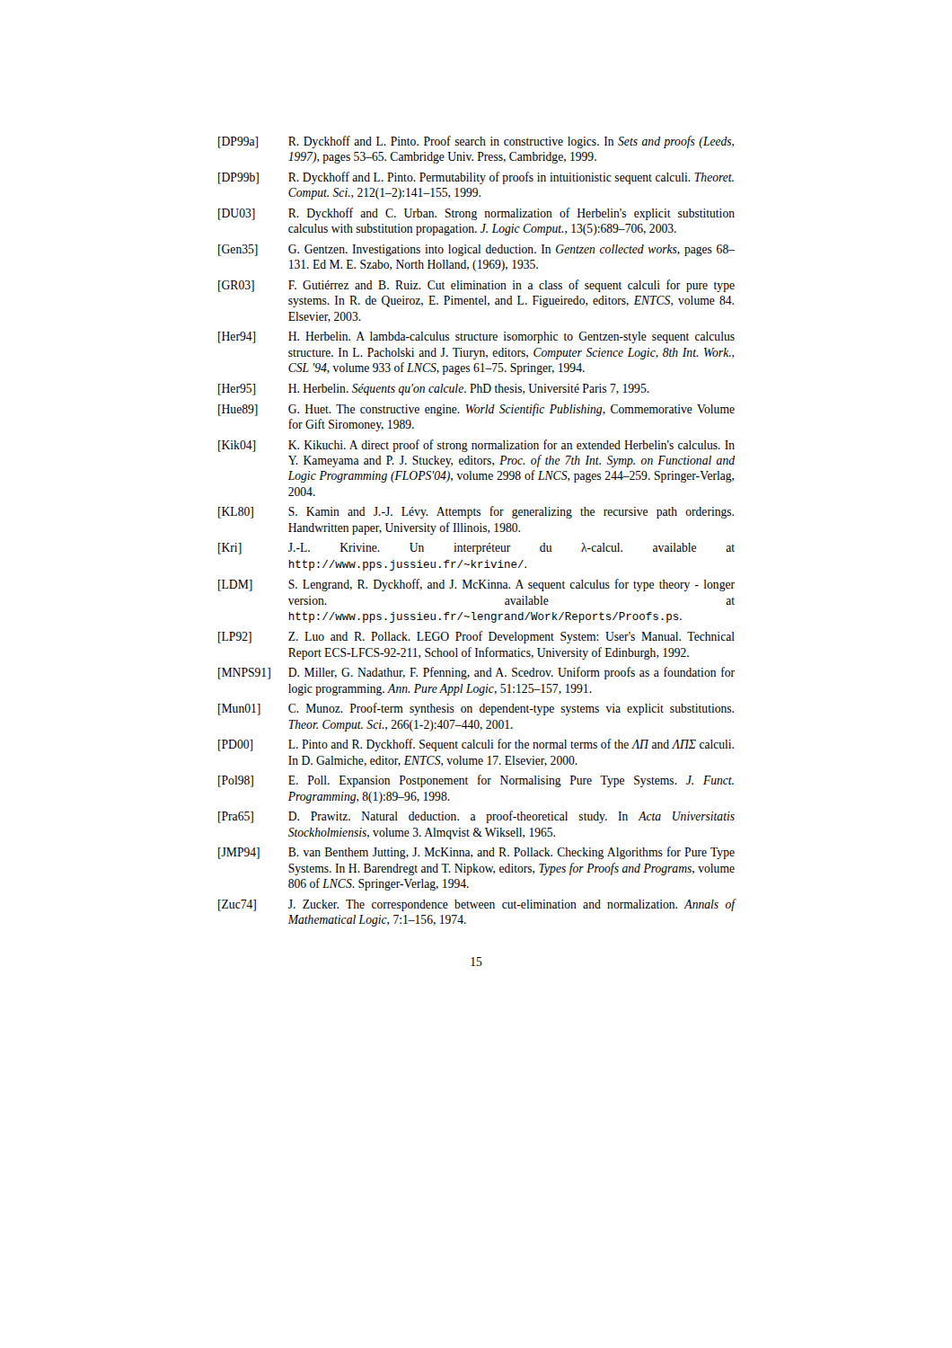[DP99a]
R. Dyckhoff and L. Pinto. Proof search in constructive logics. In Sets and proofs (Leeds, 1997), pages 53–65. Cambridge Univ. Press, Cambridge, 1999.
[DP99b]
R. Dyckhoff and L. Pinto. Permutability of proofs in intuitionistic sequent calculi. Theoret. Comput. Sci., 212(1–2):141–155, 1999.
[DU03]
R. Dyckhoff and C. Urban. Strong normalization of Herbelin's explicit substitution calculus with substitution propagation. J. Logic Comput., 13(5):689–706, 2003.
[Gen35]
G. Gentzen. Investigations into logical deduction. In Gentzen collected works, pages 68–131. Ed M. E. Szabo, North Holland, (1969), 1935.
[GR03]
F. Gutiérrez and B. Ruiz. Cut elimination in a class of sequent calculi for pure type systems. In R. de Queiroz, E. Pimentel, and L. Figueiredo, editors, ENTCS, volume 84. Elsevier, 2003.
[Her94]
H. Herbelin. A lambda-calculus structure isomorphic to Gentzen-style sequent calculus structure. In L. Pacholski and J. Tiuryn, editors, Computer Science Logic, 8th Int. Work., CSL '94, volume 933 of LNCS, pages 61–75. Springer, 1994.
[Her95]
H. Herbelin. Séquents qu'on calcule. PhD thesis, Université Paris 7, 1995.
[Hue89]
G. Huet. The constructive engine. World Scientific Publishing, Commemorative Volume for Gift Siromoney, 1989.
[Kik04]
K. Kikuchi. A direct proof of strong normalization for an extended Herbelin's calculus. In Y. Kameyama and P. J. Stuckey, editors, Proc. of the 7th Int. Symp. on Functional and Logic Programming (FLOPS'04), volume 2998 of LNCS, pages 244–259. Springer-Verlag, 2004.
[KL80]
S. Kamin and J.-J. Lévy. Attempts for generalizing the recursive path orderings. Handwritten paper, University of Illinois, 1980.
[Kri]
J.-L. Krivine. Un interpréteur du λ-calcul. available at http://www.pps.jussieu.fr/~krivine/.
[LDM]
S. Lengrand, R. Dyckhoff, and J. McKinna. A sequent calculus for type theory - longer version. available at http://www.pps.jussieu.fr/~lengrand/Work/Reports/Proofs.ps.
[LP92]
Z. Luo and R. Pollack. LEGO Proof Development System: User's Manual. Technical Report ECS-LFCS-92-211, School of Informatics, University of Edinburgh, 1992.
[MNPS91]
D. Miller, G. Nadathur, F. Pfenning, and A. Scedrov. Uniform proofs as a foundation for logic programming. Ann. Pure Appl Logic, 51:125–157, 1991.
[Mun01]
C. Munoz. Proof-term synthesis on dependent-type systems via explicit substitutions. Theor. Comput. Sci., 266(1-2):407–440, 2001.
[PD00]
L. Pinto and R. Dyckhoff. Sequent calculi for the normal terms of the ΛΠ and ΛΠΣ calculi. In D. Galmiche, editor, ENTCS, volume 17. Elsevier, 2000.
[Pol98]
E. Poll. Expansion Postponement for Normalising Pure Type Systems. J. Funct. Programming, 8(1):89–96, 1998.
[Pra65]
D. Prawitz. Natural deduction. a proof-theoretical study. In Acta Universitatis Stockholmiensis, volume 3. Almqvist & Wiksell, 1965.
[JMP94]
B. van Benthem Jutting, J. McKinna, and R. Pollack. Checking Algorithms for Pure Type Systems. In H. Barendregt and T. Nipkow, editors, Types for Proofs and Programs, volume 806 of LNCS. Springer-Verlag, 1994.
[Zuc74]
J. Zucker. The correspondence between cut-elimination and normalization. Annals of Mathematical Logic, 7:1–156, 1974.
15